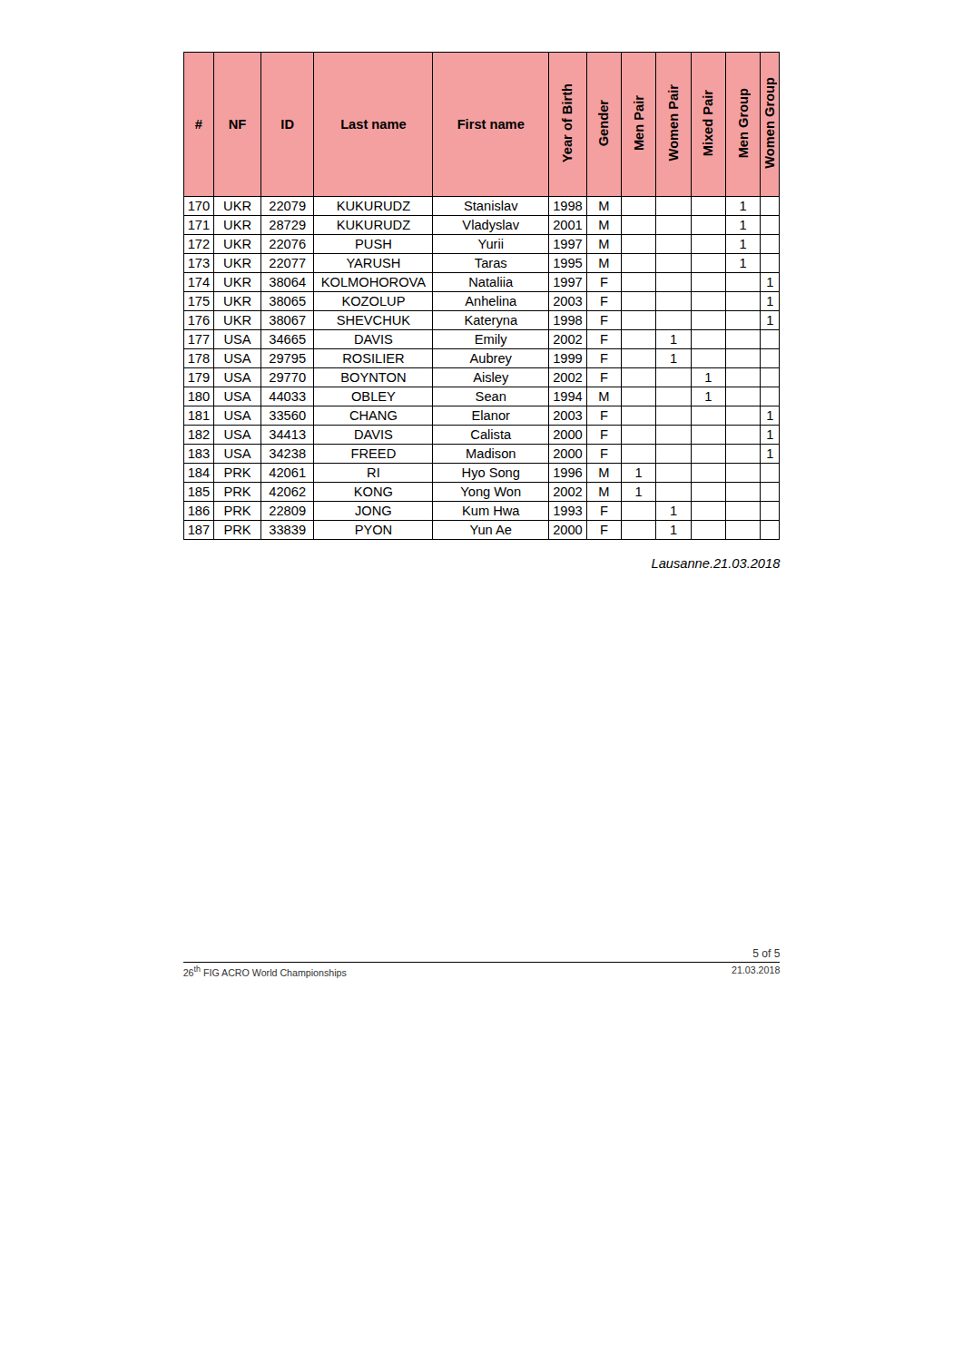| # | NF | ID | Last name | First name | Year of Birth | Gender | Men Pair | Women Pair | Mixed Pair | Men Group | Women Group |
| --- | --- | --- | --- | --- | --- | --- | --- | --- | --- | --- | --- |
| 170 | UKR | 22079 | KUKURUDZ | Stanislav | 1998 | M | | | | 1 | |
| 171 | UKR | 28729 | KUKURUDZ | Vladyslav | 2001 | M | | | | 1 | |
| 172 | UKR | 22076 | PUSH | Yurii | 1997 | M | | | | 1 | |
| 173 | UKR | 22077 | YARUSH | Taras | 1995 | M | | | | 1 | |
| 174 | UKR | 38064 | KOLMOHOROVA | Nataliia | 1997 | F | | | | | 1 |
| 175 | UKR | 38065 | KOZOLUP | Anhelina | 2003 | F | | | | | 1 |
| 176 | UKR | 38067 | SHEVCHUK | Kateryna | 1998 | F | | | | | 1 |
| 177 | USA | 34665 | DAVIS | Emily | 2002 | F | | 1 | | | |
| 178 | USA | 29795 | ROSILIER | Aubrey | 1999 | F | | 1 | | | |
| 179 | USA | 29770 | BOYNTON | Aisley | 2002 | F | | | 1 | | |
| 180 | USA | 44033 | OBLEY | Sean | 1994 | M | | | 1 | | |
| 181 | USA | 33560 | CHANG | Elanor | 2003 | F | | | | | 1 |
| 182 | USA | 34413 | DAVIS | Calista | 2000 | F | | | | | 1 |
| 183 | USA | 34238 | FREED | Madison | 2000 | F | | | | | 1 |
| 184 | PRK | 42061 | RI | Hyo Song | 1996 | M | 1 | | | | |
| 185 | PRK | 42062 | KONG | Yong Won | 2002 | M | 1 | | | | |
| 186 | PRK | 22809 | JONG | Kum Hwa | 1993 | F | | 1 | | | |
| 187 | PRK | 33839 | PYON | Yun Ae | 2000 | F | | 1 | | | |
Lausanne.21.03.2018
5 of 5
26th FIG ACRO World Championships 21.03.2018